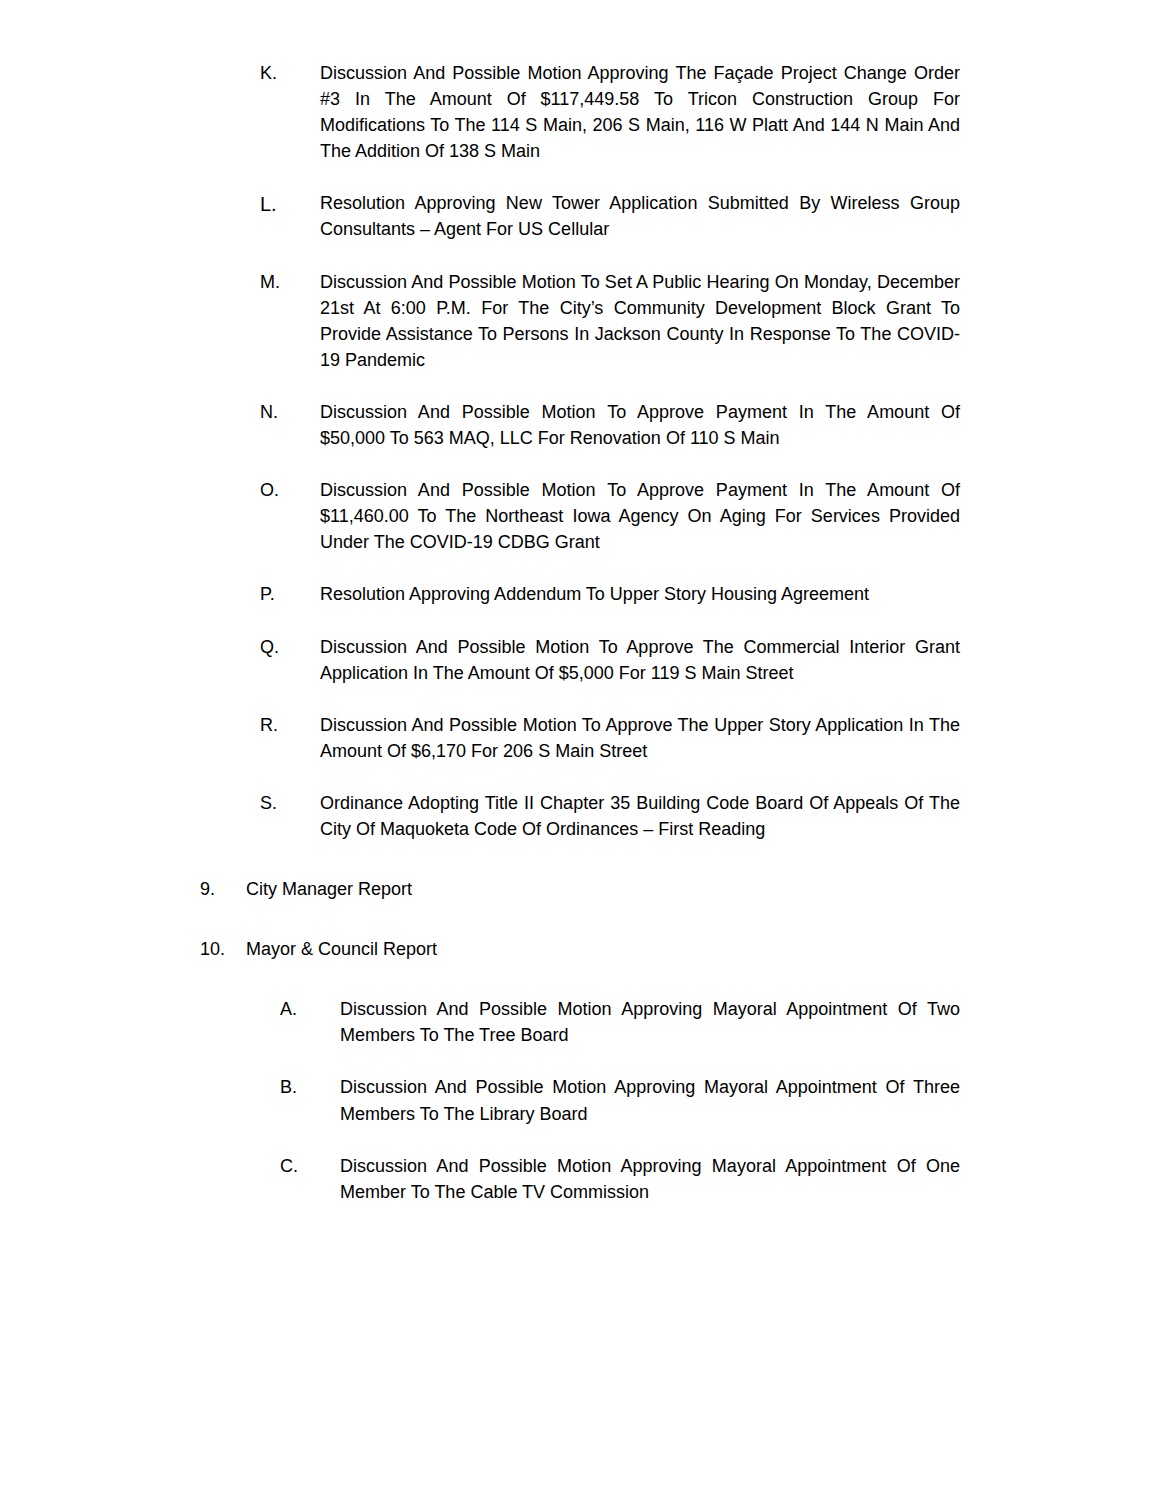K. Discussion And Possible Motion Approving The Façade Project Change Order #3 In The Amount Of $117,449.58 To Tricon Construction Group For Modifications To The 114 S Main, 206 S Main, 116 W Platt And 144 N Main And The Addition Of 138 S Main
L. Resolution Approving New Tower Application Submitted By Wireless Group Consultants – Agent For US Cellular
M. Discussion And Possible Motion To Set A Public Hearing On Monday, December 21st At 6:00 P.M. For The City’s Community Development Block Grant To Provide Assistance To Persons In Jackson County In Response To The COVID-19 Pandemic
N. Discussion And Possible Motion To Approve Payment In The Amount Of $50,000 To 563 MAQ, LLC For Renovation Of 110 S Main
O. Discussion And Possible Motion To Approve Payment In The Amount Of $11,460.00 To The Northeast Iowa Agency On Aging For Services Provided Under The COVID-19 CDBG Grant
P. Resolution Approving Addendum To Upper Story Housing Agreement
Q. Discussion And Possible Motion To Approve The Commercial Interior Grant Application In The Amount Of $5,000 For 119 S Main Street
R. Discussion And Possible Motion To Approve The Upper Story Application In The Amount Of $6,170 For 206 S Main Street
S. Ordinance Adopting Title II Chapter 35 Building Code Board Of Appeals Of The City Of Maquoketa Code Of Ordinances – First Reading
9. City Manager Report
10. Mayor & Council Report
A. Discussion And Possible Motion Approving Mayoral Appointment Of Two Members To The Tree Board
B. Discussion And Possible Motion Approving Mayoral Appointment Of Three Members To The Library Board
C. Discussion And Possible Motion Approving Mayoral Appointment Of One Member To The Cable TV Commission